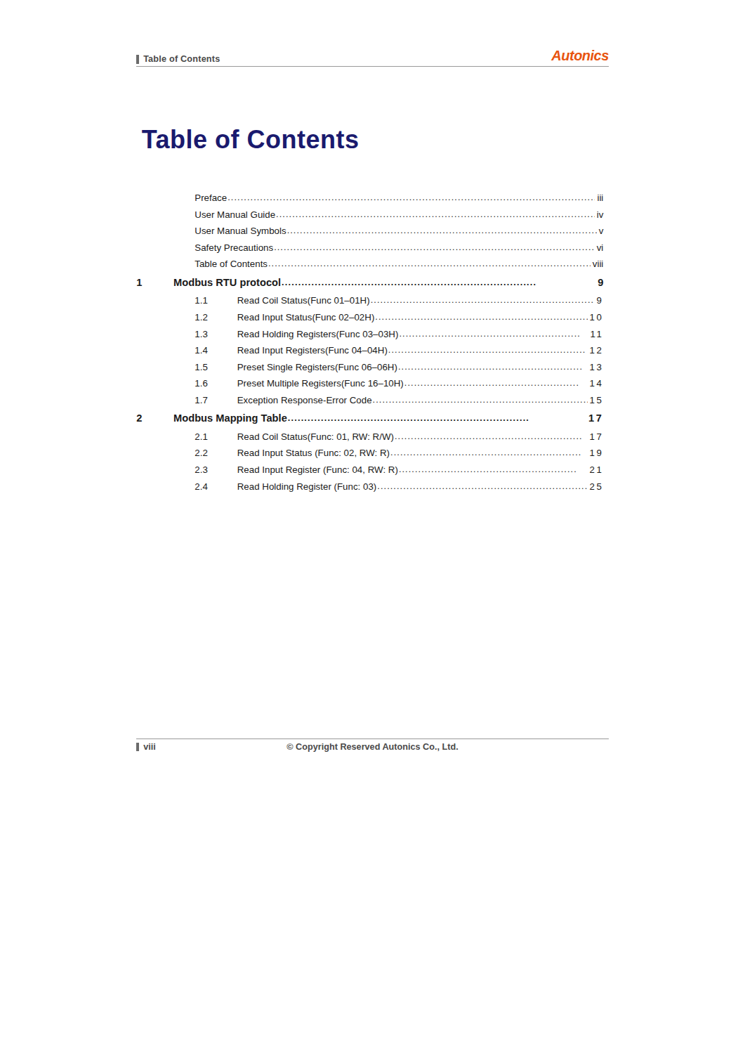Table of Contents
Autonics
Table of Contents
Preface ........................................................................................................................... iii
User Manual Guide ....................................................................................................... iv
User Manual Symbols ................................................................................................... v
Safety Precautions ....................................................................................................... vi
Table of Contents ......................................................................................................... viii
1 Modbus RTU protocol ............................................................................. 9
1.1 Read Coil Status(Func 01–01H) ....................................................................... 9
1.2 Read Input Status(Func 02–02H) .................................................................... 10
1.3 Read Holding Registers(Func 03–03H) ........................................................ 11
1.4 Read Input Registers(Func 04–04H) ............................................................. 12
1.5 Preset Single Registers(Func 06–06H) ......................................................... 13
1.6 Preset Multiple Registers(Func 16–10H) ...................................................... 14
1.7 Exception Response-Error Code .................................................................... 15
2 Modbus Mapping Table ......................................................................... 17
2.1 Read Coil Status(Func: 01, RW: R/W) .......................................................... 17
2.2 Read Input Status (Func: 02, RW: R) ........................................................... 19
2.3 Read Input Register (Func: 04, RW: R) ....................................................... 21
2.4 Read Holding Register (Func: 03) .................................................................. 25
viii © Copyright Reserved Autonics Co., Ltd.